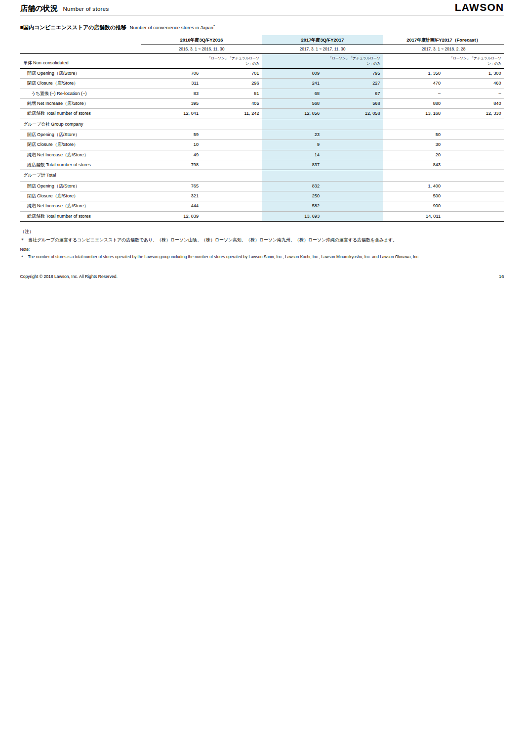LAWSON
店舗の状況 Number of stores
■国内コンビニエンスストアの店舗数の推移 Number of convenience stores in Japan*
| | 2016年度3Q/FY2016 | 2017年度3Q/FY2017 | 2017年度計画/FY2017（Forecast） |
| --- | --- | --- | --- |
| | 2016. 3. 1 ~ 2016. 11. 30 | 2017. 3. 1 ~ 2017. 11. 30 | 2017. 3. 1 ~ 2018. 2. 28 |
| 単体 Non-consolidated | | 「ローソン」「ナチュラルローソン」のみ | | 「ローソン」「ナチュラルローソン」のみ | | 「ローソン」「ナチュラルローソン」のみ |
| 開店 Opening（店/Store） | 706 | 701 | 809 | 795 | 1, 350 | 1, 300 |
| 閉店 Closure（店/Store） | 311 | 296 | 241 | 227 | 470 | 460 |
| うち置換 (−) Re-location (−) | 83 | 81 | 68 | 67 | – | – |
| 純増 Net Increase（店/Store） | 395 | 405 | 568 | 568 | 880 | 840 |
| 総店舗数 Total number of stores | 12, 041 | 11, 242 | 12, 856 | 12, 058 | 13, 168 | 12, 330 |
| グループ会社 Group company | | | | | | |
| 開店 Opening（店/Store） | 59 | | 23 | | 50 | |
| 閉店 Closure（店/Store） | 10 | | 9 | | 30 | |
| 純増 Net Increase（店/Store） | 49 | | 14 | | 20 | |
| 総店舗数 Total number of stores | 798 | | 837 | | 843 | |
| グループ計 Total | | | | | | |
| 開店 Opening（店/Store） | 765 | | 832 | | 1, 400 | |
| 閉店 Closure（店/Store） | 321 | | 250 | | 500 | |
| 純増 Net Increase（店/Store） | 444 | | 582 | | 900 | |
| 総店舗数 Total number of stores | 12, 839 | | 13, 693 | | 14, 011 | |
（注）
＊
当社グループの運営するコンビニエンスストアの店舗数であり、（株）ローソン山陰、（株）ローソン高知、（株）ローソン南九州、（株）ローソン沖縄の運営する店舗数を含みます。
Note:
＊
The number of stores is a total number of stores operated by the Lawson group including the number of stores operated by Lawson Sanin, Inc., Lawson Kochi, Inc., Lawson Minamikyushu, Inc. and Lawson Okinawa, Inc.
Copyright © 2018 Lawson, Inc. All Rights Reserved.
16